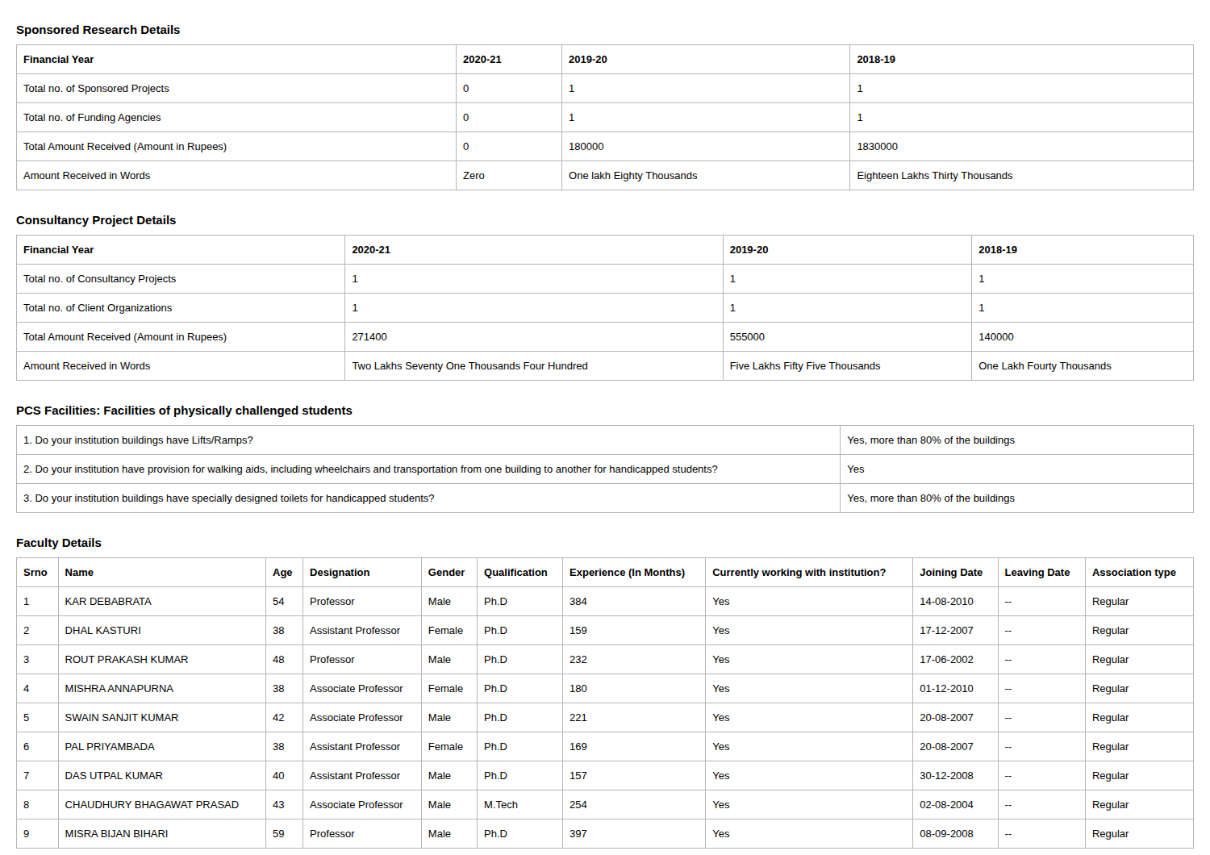Sponsored Research Details
| Financial Year | 2020-21 | 2019-20 | 2018-19 |
| --- | --- | --- | --- |
| Total no. of Sponsored Projects | 0 | 1 | 1 |
| Total no. of Funding Agencies | 0 | 1 | 1 |
| Total Amount Received (Amount in Rupees) | 0 | 180000 | 1830000 |
| Amount Received in Words | Zero | One lakh Eighty Thousands | Eighteen Lakhs Thirty Thousands |
Consultancy Project Details
| Financial Year | 2020-21 | 2019-20 | 2018-19 |
| --- | --- | --- | --- |
| Total no. of Consultancy Projects | 1 | 1 | 1 |
| Total no. of Client Organizations | 1 | 1 | 1 |
| Total Amount Received (Amount in Rupees) | 271400 | 555000 | 140000 |
| Amount Received in Words | Two Lakhs Seventy One Thousands Four Hundred | Five Lakhs Fifty Five Thousands | One Lakh Fourty Thousands |
PCS Facilities: Facilities of physically challenged students
| 1. Do your institution buildings have Lifts/Ramps? | Yes, more than 80% of the buildings |
| 2. Do your institution have provision for walking aids, including wheelchairs and transportation from one building to another for handicapped students? | Yes |
| 3. Do your institution buildings have specially designed toilets for handicapped students? | Yes, more than 80% of the buildings |
Faculty Details
| Srno | Name | Age | Designation | Gender | Qualification | Experience (In Months) | Currently working with institution? | Joining Date | Leaving Date | Association type |
| --- | --- | --- | --- | --- | --- | --- | --- | --- | --- | --- |
| 1 | KAR DEBABRATA | 54 | Professor | Male | Ph.D | 384 | Yes | 14-08-2010 | -- | Regular |
| 2 | DHAL KASTURI | 38 | Assistant Professor | Female | Ph.D | 159 | Yes | 17-12-2007 | -- | Regular |
| 3 | ROUT PRAKASH KUMAR | 48 | Professor | Male | Ph.D | 232 | Yes | 17-06-2002 | -- | Regular |
| 4 | MISHRA ANNAPURNA | 38 | Associate Professor | Female | Ph.D | 180 | Yes | 01-12-2010 | -- | Regular |
| 5 | SWAIN SANJIT KUMAR | 42 | Associate Professor | Male | Ph.D | 221 | Yes | 20-08-2007 | -- | Regular |
| 6 | PAL PRIYAMBADA | 38 | Assistant Professor | Female | Ph.D | 169 | Yes | 20-08-2007 | -- | Regular |
| 7 | DAS UTPAL KUMAR | 40 | Assistant Professor | Male | Ph.D | 157 | Yes | 30-12-2008 | -- | Regular |
| 8 | CHAUDHURY BHAGAWAT PRASAD | 43 | Associate Professor | Male | M.Tech | 254 | Yes | 02-08-2004 | -- | Regular |
| 9 | MISRA BIJAN BIHARI | 59 | Professor | Male | Ph.D | 397 | Yes | 08-09-2008 | -- | Regular |